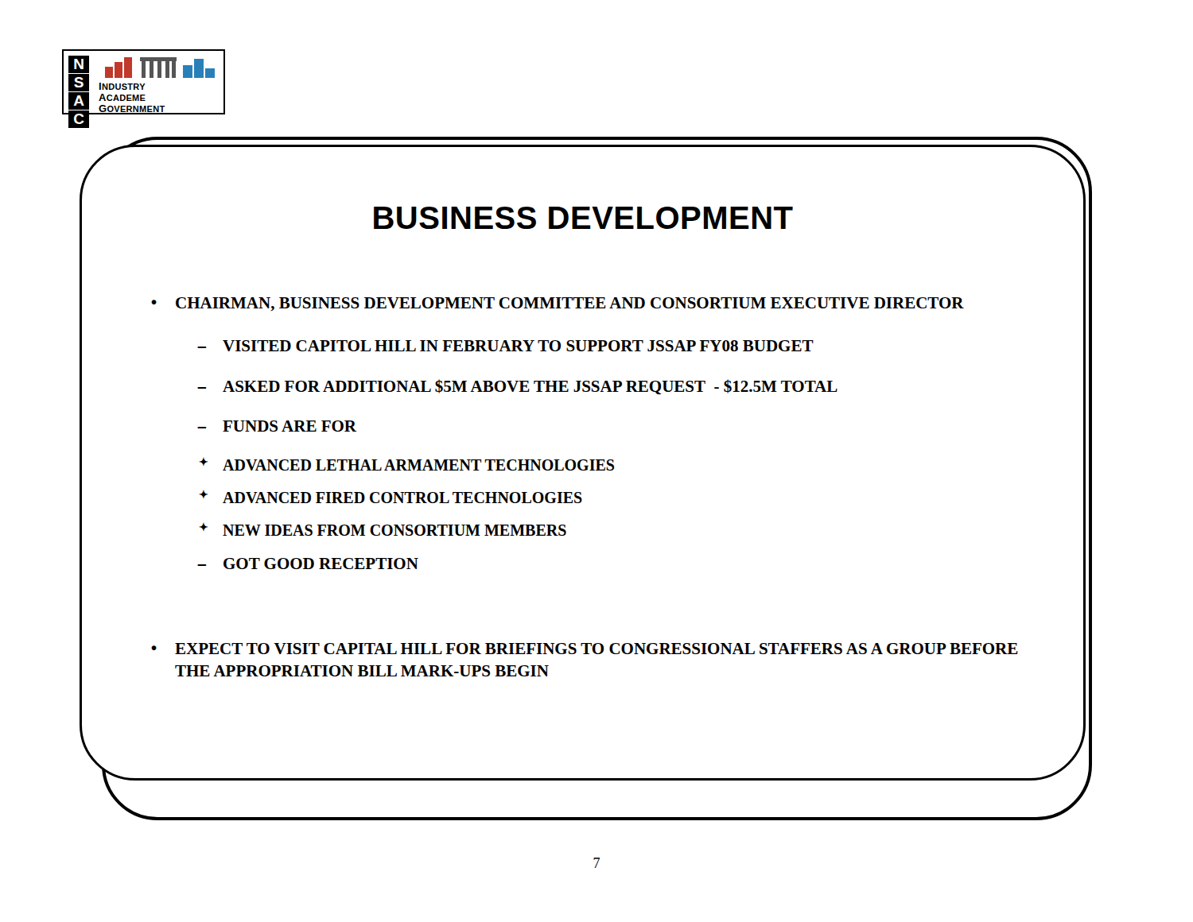NSAC
INDUSTRY
ACADEME
GOVERNMENT
BUSINESS DEVELOPMENT
• CHAIRMAN, BUSINESS DEVELOPMENT COMMITTEE AND CONSORTIUM EXECUTIVE DIRECTOR
– VISITED CAPITOL HILL IN FEBRUARY TO SUPPORT JSSAP FY08 BUDGET
– ASKED FOR ADDITIONAL $5M ABOVE THE JSSAP REQUEST - $12.5M TOTAL
– FUNDS ARE FOR
✦ ADVANCED LETHAL ARMAMENT TECHNOLOGIES
✦ ADVANCED FIRED CONTROL TECHNOLOGIES
✦ NEW IDEAS FROM CONSORTIUM MEMBERS
– GOT GOOD RECEPTION
• EXPECT TO VISIT CAPITAL HILL FOR BRIEFINGS TO CONGRESSIONAL STAFFERS AS A GROUP BEFORE THE APPROPRIATION BILL MARK-UPS BEGIN
7